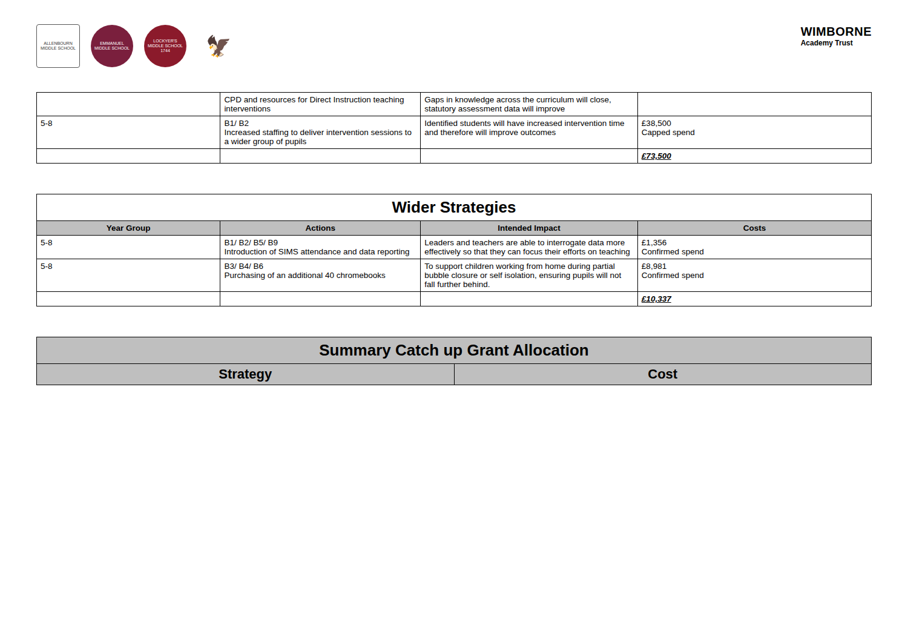ALLENBOURN
MIDDLE SCHOOL
EMMANUEL
MIDDLE SCHOOL
LOCKYER'S
MIDDLE SCHOOL
1744
🦅
WIMBORNE
Academy Trust
| | CPD and resources for Direct Instruction teaching interventions | Gaps in knowledge across the curriculum will close, statutory assessment data will improve | |
| 5-8 | B1/ B2 Increased staffing to deliver intervention sessions to a wider group of pupils | Identified students will have increased intervention time and therefore will improve outcomes | £38,500 Capped spend |
| | | | £73,500 |
| Wider Strategies |
| Year Group | Actions | Intended Impact | Costs |
| 5-8 | B1/ B2/ B5/ B9 Introduction of SIMS attendance and data reporting | Leaders and teachers are able to interrogate data more effectively so that they can focus their efforts on teaching | £1,356 Confirmed spend |
| 5-8 | B3/ B4/ B6 Purchasing of an additional 40 chromebooks | To support children working from home during partial bubble closure or self isolation, ensuring pupils will not fall further behind. | £8,981 Confirmed spend |
| | | | £10,337 |
| Summary Catch up Grant Allocation |
| Strategy | Cost |